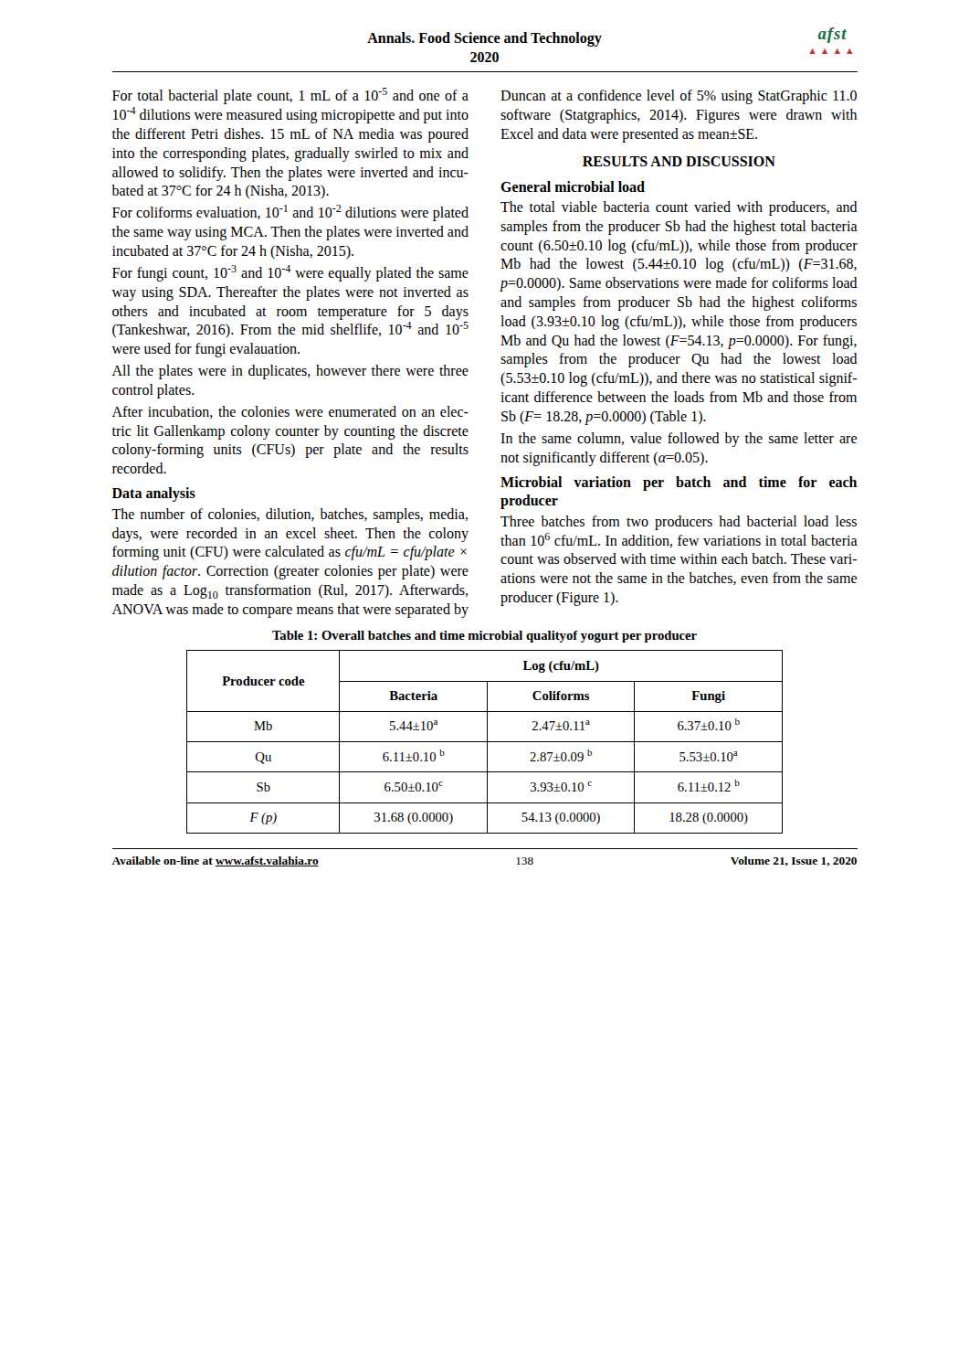Annals. Food Science and Technology
2020
afst▲▲▲▲
For total bacterial plate count, 1 mL of a 10-5 and one of a 10-4 dilutions were measured using micropipette and put into the different Petri dishes. 15 mL of NA media was poured into the corresponding plates, gradually swirled to mix and allowed to solidify. Then the plates were inverted and incubated at 37°C for 24 h (Nisha, 2013).
For coliforms evaluation, 10-1 and 10-2 dilutions were plated the same way using MCA. Then the plates were inverted and incubated at 37°C for 24 h (Nisha, 2015).
For fungi count, 10-3 and 10-4 were equally plated the same way using SDA. Thereafter the plates were not inverted as others and incubated at room temperature for 5 days (Tankeshwar, 2016). From the mid shelflife, 10-4 and 10-5 were used for fungi evalauation.
All the plates were in duplicates, however there were three control plates.
After incubation, the colonies were enumerated on an electric lit Gallenkamp colony counter by counting the discrete colony-forming units (CFUs) per plate and the results recorded.
Data analysis
The number of colonies, dilution, batches, samples, media, days, were recorded in an excel sheet. Then the colony forming unit (CFU) were calculated as cfu/mL = cfu/plate × dilution factor. Correction (greater colonies per plate) were made as a Log10 transformation (Rul, 2017). Afterwards, ANOVA was made to compare means that were separated by Duncan at a confidence level of 5% using StatGraphic 11.0 software (Statgraphics, 2014). Figures were drawn with Excel and data were presented as mean±SE.
RESULTS AND DISCUSSION
General microbial load
The total viable bacteria count varied with producers, and samples from the producer Sb had the highest total bacteria count (6.50±0.10 log (cfu/mL)), while those from producer Mb had the lowest (5.44±0.10 log (cfu/mL)) (F=31.68, p=0.0000). Same observations were made for coliforms load and samples from producer Sb had the highest coliforms load (3.93±0.10 log (cfu/mL)), while those from producers Mb and Qu had the lowest (F=54.13, p=0.0000). For fungi, samples from the producer Qu had the lowest load (5.53±0.10 log (cfu/mL)), and there was no statistical significant difference between the loads from Mb and those from Sb (F= 18.28, p=0.0000) (Table 1).
In the same column, value followed by the same letter are not significantly different (α=0.05).
Microbial variation per batch and time for each producer
Three batches from two producers had bacterial load less than 106 cfu/mL. In addition, few variations in total bacteria count was observed with time within each batch. These variations were not the same in the batches, even from the same producer (Figure 1).
Table 1: Overall batches and time microbial qualityof yogurt per producer
| Producer code | Log (cfu/mL) |
| --- | --- |
| Bacteria | Coliforms | Fungi |
| Mb | 5.44±10 a | 2.47±0.11 a | 6.37±0.10 b |
| Qu | 6.11±0.10 b | 2.87±0.09 b | 5.53±0.10 a |
| Sb | 6.50±0.10 c | 3.93±0.10 c | 6.11±0.12 b |
| F (p) | 31.68 (0.0000) | 54.13 (0.0000) | 18.28 (0.0000) |
Available on-line at www.afst.valahia.ro
138
Volume 21, Issue 1, 2020